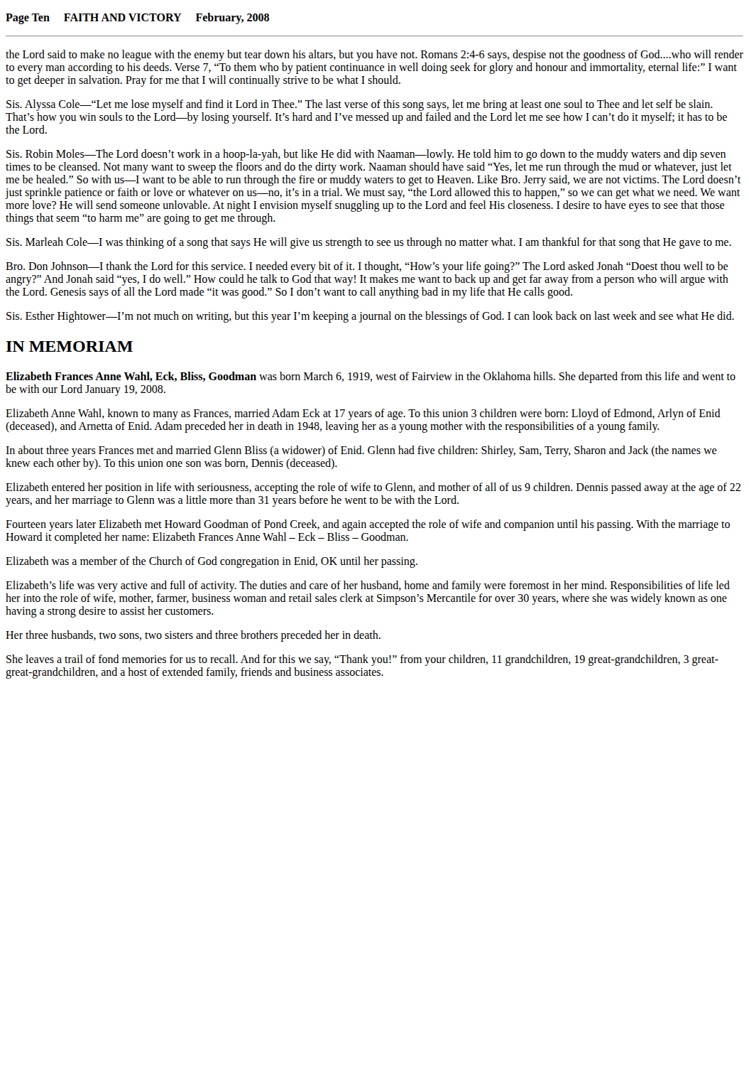Page Ten FAITH AND VICTORY February, 2008
the Lord said to make no league with the enemy but tear down his altars, but you have not. Romans 2:4-6 says, despise not the goodness of God....who will render to every man according to his deeds. Verse 7, “To them who by patient continuance in well doing seek for glory and honour and immortality, eternal life:” I want to get deeper in salvation. Pray for me that I will continually strive to be what I should.
Sis. Alyssa Cole—“Let me lose myself and find it Lord in Thee.” The last verse of this song says, let me bring at least one soul to Thee and let self be slain. That’s how you win souls to the Lord—by losing yourself. It’s hard and I’ve messed up and failed and the Lord let me see how I can’t do it myself; it has to be the Lord.
Sis. Robin Moles—The Lord doesn’t work in a hoop-la-yah, but like He did with Naaman—lowly. He told him to go down to the muddy waters and dip seven times to be cleansed. Not many want to sweep the floors and do the dirty work. Naaman should have said “Yes, let me run through the mud or whatever, just let me be healed.” So with us—I want to be able to run through the fire or muddy waters to get to Heaven. Like Bro. Jerry said, we are not victims. The Lord doesn’t just sprinkle patience or faith or love or whatever on us—no, it’s in a trial. We must say, “the Lord allowed this to happen,” so we can get what we need. We want more love? He will send someone unlovable. At night I envision myself snuggling up to the Lord and feel His closeness. I desire to have eyes to see that those things that seem “to harm me” are going to get me through.
Sis. Marleah Cole—I was thinking of a song that says He will give us strength to see us through no matter what. I am thankful for that song that He gave to me.
Bro. Don Johnson—I thank the Lord for this service. I needed every bit of it. I thought, “How’s your life going?” The Lord asked Jonah “Doest thou well to be angry?” And Jonah said “yes, I do well.” How could he talk to God that way! It makes me want to back up and get far away from a person who will argue with the Lord. Genesis says of all the Lord made “it was good.” So I don’t want to call anything bad in my life that He calls good.
Sis. Esther Hightower—I’m not much on writing, but this year I’m keeping a journal on the blessings of God. I can look back on last week and see what He did.
IN MEMORIAM
Elizabeth Frances Anne Wahl, Eck, Bliss, Goodman was born March 6, 1919, west of Fairview in the Oklahoma hills. She departed from this life and went to be with our Lord January 19, 2008.
Elizabeth Anne Wahl, known to many as Frances, married Adam Eck at 17 years of age. To this union 3 children were born: Lloyd of Edmond, Arlyn of Enid (deceased), and Arnetta of Enid. Adam preceded her in death in 1948, leaving her as a young mother with the responsibilities of a young family.
In about three years Frances met and married Glenn Bliss (a widower) of Enid. Glenn had five children: Shirley, Sam, Terry, Sharon and Jack (the names we knew each other by). To this union one son was born, Dennis (deceased).
Elizabeth entered her position in life with seriousness, accepting the role of wife to Glenn, and mother of all of us 9 children. Dennis passed away at the age of 22 years, and her marriage to Glenn was a little more than 31 years before he went to be with the Lord.
Fourteen years later Elizabeth met Howard Goodman of Pond Creek, and again accepted the role of wife and companion until his passing. With the marriage to Howard it completed her name: Elizabeth Frances Anne Wahl – Eck – Bliss – Goodman.
Elizabeth was a member of the Church of God congregation in Enid, OK until her passing.
Elizabeth’s life was very active and full of activity. The duties and care of her husband, home and family were foremost in her mind. Responsibilities of life led her into the role of wife, mother, farmer, business woman and retail sales clerk at Simpson’s Mercantile for over 30 years, where she was widely known as one having a strong desire to assist her customers.
Her three husbands, two sons, two sisters and three brothers preceded her in death.
She leaves a trail of fond memories for us to recall. And for this we say, “Thank you!” from your children, 11 grandchildren, 19 great-grandchildren, 3 great-great-grandchildren, and a host of extended family, friends and business associates.